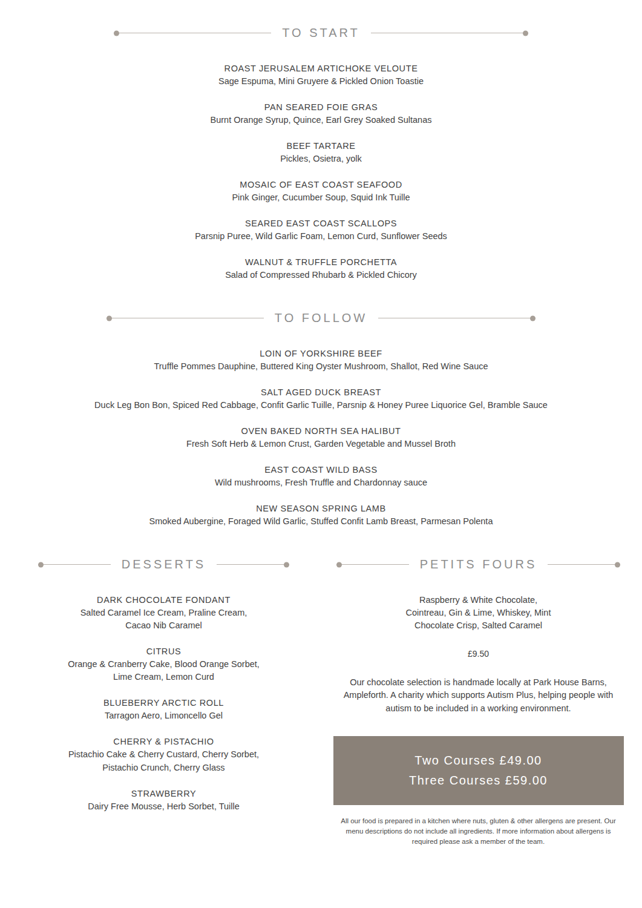To Start
Roast Jerusalem Artichoke Veloute
Sage Espuma, Mini Gruyere & Pickled Onion Toastie
Pan Seared Foie Gras
Burnt Orange Syrup, Quince, Earl Grey Soaked Sultanas
Beef Tartare
Pickles, Osietra, yolk
Mosaic of East Coast Seafood
Pink Ginger, Cucumber Soup, Squid Ink Tuille
Seared East Coast Scallops
Parsnip Puree, Wild Garlic Foam, Lemon Curd, Sunflower Seeds
Walnut & Truffle Porchetta
Salad of Compressed Rhubarb & Pickled Chicory
To Follow
Loin of Yorkshire Beef
Truffle Pommes Dauphine, Buttered King Oyster Mushroom, Shallot, Red Wine Sauce
Salt Aged Duck Breast
Duck Leg Bon Bon, Spiced Red Cabbage, Confit Garlic Tuille, Parsnip & Honey Puree Liquorice Gel, Bramble Sauce
Oven Baked North Sea Halibut
Fresh Soft Herb & Lemon Crust, Garden Vegetable and Mussel Broth
East Coast Wild Bass
Wild mushrooms, Fresh Truffle and Chardonnay sauce
New Season Spring Lamb
Smoked Aubergine, Foraged Wild Garlic, Stuffed Confit Lamb Breast, Parmesan Polenta
Desserts
Dark Chocolate Fondant
Salted Caramel Ice Cream, Praline Cream,
Cacao Nib Caramel
Citrus
Orange & Cranberry Cake, Blood Orange Sorbet,
Lime Cream, Lemon Curd
Blueberry Arctic Roll
Tarragon Aero, Limoncello Gel
Cherry & Pistachio
Pistachio Cake & Cherry Custard, Cherry Sorbet,
Pistachio Crunch, Cherry Glass
Strawberry
Dairy Free Mousse, Herb Sorbet, Tuille
Petits Fours
Raspberry & White Chocolate,
Cointreau, Gin & Lime, Whiskey, Mint
Chocolate Crisp, Salted Caramel
£9.50
Our chocolate selection is handmade locally at Park House Barns, Ampleforth. A charity which supports Autism Plus, helping people with autism to be included in a working environment.
Two Courses £49.00
Three Courses £59.00
All our food is prepared in a kitchen where nuts, gluten & other allergens are present. Our menu descriptions do not include all ingredients. If more information about allergens is required please ask a member of the team.